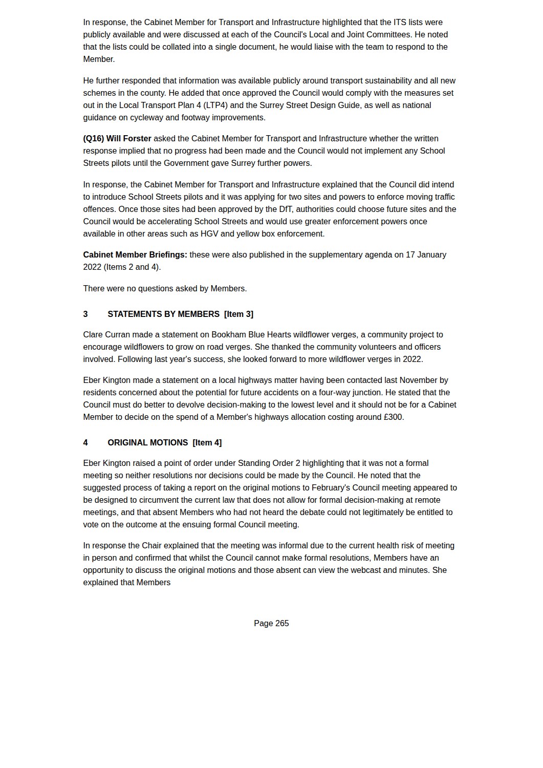In response, the Cabinet Member for Transport and Infrastructure highlighted that the ITS lists were publicly available and were discussed at each of the Council's Local and Joint Committees. He noted that the lists could be collated into a single document, he would liaise with the team to respond to the Member.
He further responded that information was available publicly around transport sustainability and all new schemes in the county. He added that once approved the Council would comply with the measures set out in the Local Transport Plan 4 (LTP4) and the Surrey Street Design Guide, as well as national guidance on cycleway and footway improvements.
(Q16) Will Forster asked the Cabinet Member for Transport and Infrastructure whether the written response implied that no progress had been made and the Council would not implement any School Streets pilots until the Government gave Surrey further powers.
In response, the Cabinet Member for Transport and Infrastructure explained that the Council did intend to introduce School Streets pilots and it was applying for two sites and powers to enforce moving traffic offences. Once those sites had been approved by the DfT, authorities could choose future sites and the Council would be accelerating School Streets and would use greater enforcement powers once available in other areas such as HGV and yellow box enforcement.
Cabinet Member Briefings: these were also published in the supplementary agenda on 17 January 2022 (Items 2 and 4).
There were no questions asked by Members.
3 STATEMENTS BY MEMBERS [Item 3]
Clare Curran made a statement on Bookham Blue Hearts wildflower verges, a community project to encourage wildflowers to grow on road verges. She thanked the community volunteers and officers involved. Following last year's success, she looked forward to more wildflower verges in 2022.
Eber Kington made a statement on a local highways matter having been contacted last November by residents concerned about the potential for future accidents on a four-way junction. He stated that the Council must do better to devolve decision-making to the lowest level and it should not be for a Cabinet Member to decide on the spend of a Member's highways allocation costing around £300.
4 ORIGINAL MOTIONS [Item 4]
Eber Kington raised a point of order under Standing Order 2 highlighting that it was not a formal meeting so neither resolutions nor decisions could be made by the Council. He noted that the suggested process of taking a report on the original motions to February's Council meeting appeared to be designed to circumvent the current law that does not allow for formal decision-making at remote meetings, and that absent Members who had not heard the debate could not legitimately be entitled to vote on the outcome at the ensuing formal Council meeting.
In response the Chair explained that the meeting was informal due to the current health risk of meeting in person and confirmed that whilst the Council cannot make formal resolutions, Members have an opportunity to discuss the original motions and those absent can view the webcast and minutes. She explained that Members
Page 265